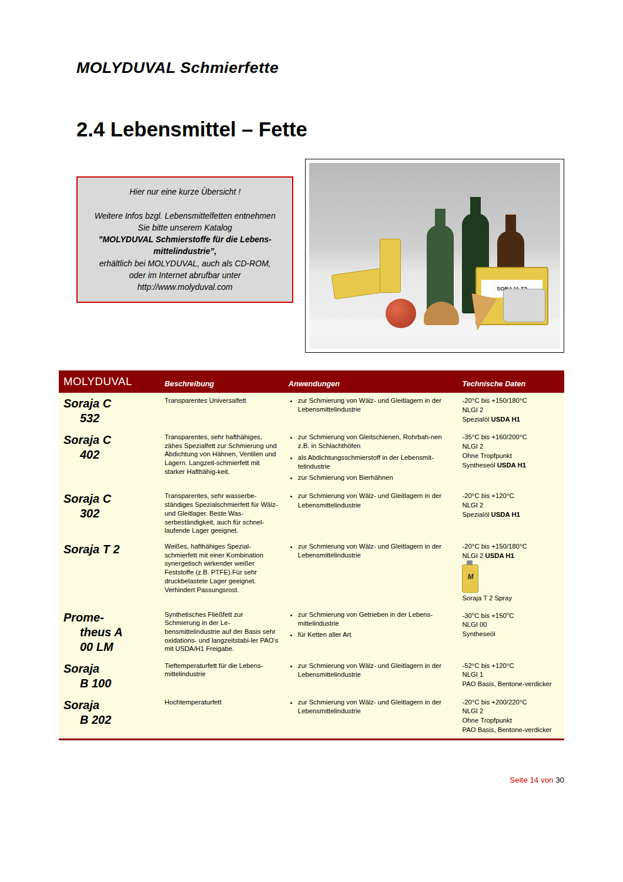MOLYDUVAL Schmierfette
2.4 Lebensmittel – Fette
Hier nur eine kurze Übersicht !
Weitere Infos bzgl. Lebensmittelfetten entnehmen Sie bitte unserem Katalog
”MOLYDUVAL Schmierstoffe für die Lebens-mittelindustrie”,
erhältlich bei MOLYDUVAL, auch als CD-ROM,
oder im Internet abrufbar unter
http://www.molyduval.com
SORAJA T2
| MOLYDUVAL | Beschreibung | Anwendungen | Technische Daten |
| --- | --- | --- | --- |
| Soraja C 532 | Transparentes Universalfett | zur Schmierung von Wälz- und Gleitlagern in der Lebensmittelindustrie | -20°C bis +150/180°C NLGI 2 Spezialöl USDA H1 |
| Soraja C 402 | Transparentes, sehr hafthähiges, zähes Spezialfett zur Schmierung und Abdichtung von Hähnen, Ventilen und Lagern. Langzeit-schmierfett mit starker Hafthähig-keit. | zur Schmierung von Gleitschienen, Rohrbah-nen z.B. in Schlachthöfen als Abdichtungsschmierstoff in der Lebensmit-telindustrie zur Schmierung von Bierhähnen | -35°C bis +160/200°C NLGI 2 Ohne Tropfpunkt Syntheseöl USDA H1 |
| Soraja C 302 | Transparentes, sehr wasserbe-ständiges Spezialschmierfett für Wälz- und Gleitlager. Beste Was-serbeständigkeit, auch für schnel-laufende Lager geeignet. | zur Schmierung von Wälz- und Gleitlagern in der Lebensmittelindustrie | -20°C bis +120°C NLGI 2 Spezialöl USDA H1 |
| Soraja T 2 | Weißes, hafthähiges Spezial-schmierfett mit einer Kombination synergetisch wirkender weißer Feststoffe (z.B. PTFE).Für sehr druckbelastete Lager geeignet. Verhindert Passungsrost. | zur Schmierung von Wälz- und Gleitlagern in der Lebensmittelindustrie | -20°C bis +150/180°C NLGI 2 USDA H1 Soraja T 2 Spray |
| Prome- theus A 00 LM | Synthetisches Fließfett zur Schmierung in der Le-bensmittelindustrie auf der Basis sehr oxidations- und langzeitstabi-ler PAO's mit USDA/H1 Freigabe. | zur Schmierung von Getrieben in der Lebens-mittelindustrie für Ketten aller Art | -30 o C bis +150 o C NLGI 00 Syntheseöl |
| Soraja B 100 | Tieftemperaturfett für die Lebens-mittelindustrie | zur Schmierung von Wälz- und Gleitlagern in der Lebensmittelindustrie | -52°C bis +120°C NLGI 1 PAO Basis, Bentone-verdicker |
| Soraja B 202 | Hochtemperaturfett | zur Schmierung von Wälz- und Gleitlagern in der Lebensmittelindustrie | -20°C bis +200/220°C NLGI 2 Ohne Tropfpunkt PAO Basis, Bentone-verdicker |
Seite 14 von 30